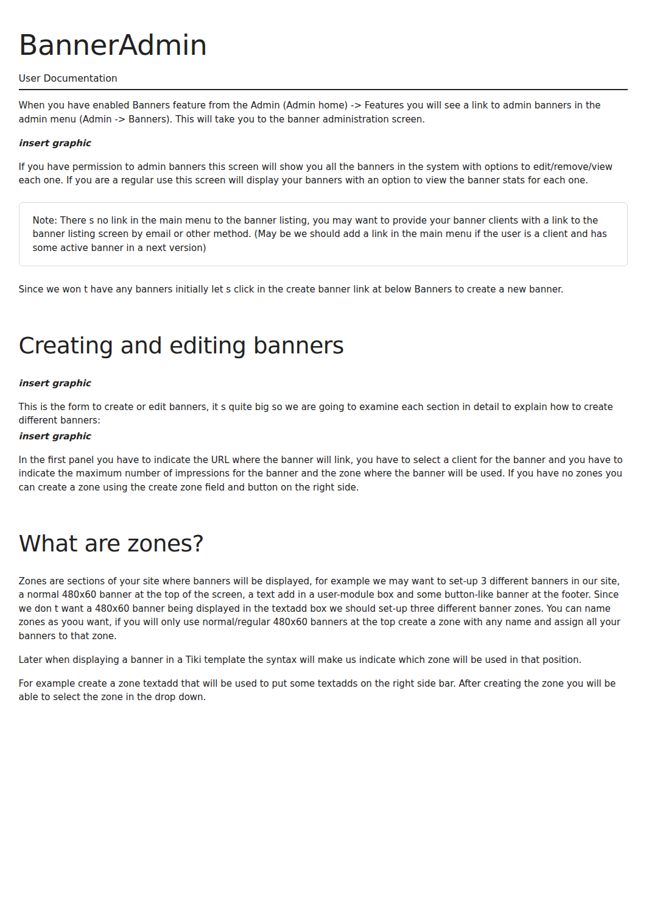BannerAdmin
User Documentation
When you have enabled Banners feature from the Admin (Admin home) -> Features you will see a link to admin banners in the admin menu (Admin -> Banners). This will take you to the banner administration screen.
insert graphic
If you have permission to admin banners this screen will show you all the banners in the system with options to edit/remove/view each one. If you are a regular use this screen will display your banners with an option to view the banner stats for each one.
Note: There s no link in the main menu to the banner listing, you may want to provide your banner clients with a link to the banner listing screen by email or other method. (May be we should add a link in the main menu if the user is a client and has some active banner in a next version)
Since we won t have any banners initially let s click in the create banner link at below Banners to create a new banner.
Creating and editing banners
insert graphic
This is the form to create or edit banners, it s quite big so we are going to examine each section in detail to explain how to create different banners:
insert graphic
In the first panel you have to indicate the URL where the banner will link, you have to select a client for the banner and you have to indicate the maximum number of impressions for the banner and the zone where the banner will be used. If you have no zones you can create a zone using the create zone field and button on the right side.
What are zones?
Zones are sections of your site where banners will be displayed, for example we may want to set-up 3 different banners in our site, a normal 480x60 banner at the top of the screen, a text add in a user-module box and some button-like banner at the footer. Since we don t want a 480x60 banner being displayed in the textadd box we should set-up three different banner zones. You can name zones as yoou want, if you will only use normal/regular 480x60 banners at the top create a zone with any name and assign all your banners to that zone.
Later when displaying a banner in a Tiki template the syntax will make us indicate which zone will be used in that position.
For example create a zone textadd that will be used to put some textadds on the right side bar. After creating the zone you will be able to select the zone in the drop down.